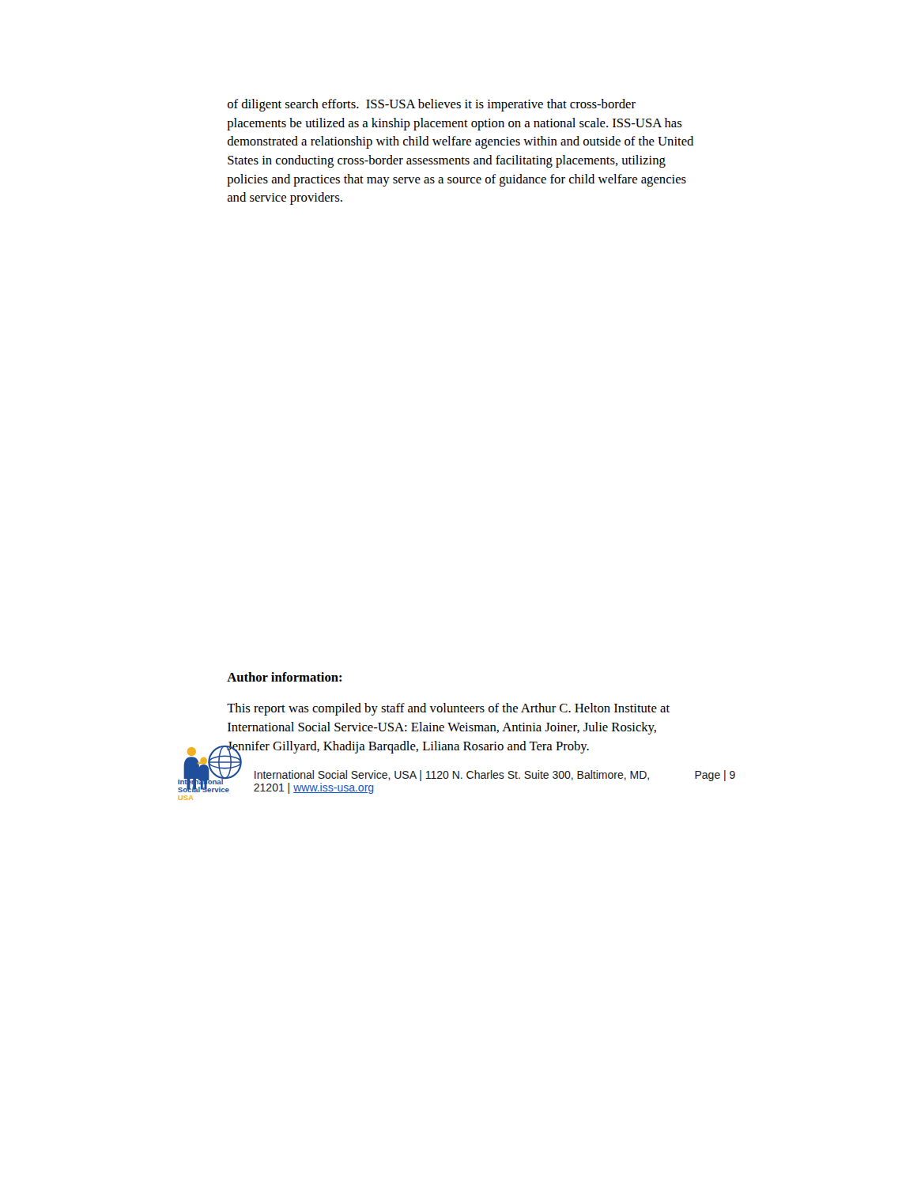of diligent search efforts. ISS-USA believes it is imperative that cross-border placements be utilized as a kinship placement option on a national scale. ISS-USA has demonstrated a relationship with child welfare agencies within and outside of the United States in conducting cross-border assessments and facilitating placements, utilizing policies and practices that may serve as a source of guidance for child welfare agencies and service providers.
Author information:
This report was compiled by staff and volunteers of the Arthur C. Helton Institute at International Social Service-USA: Elaine Weisman, Antinia Joiner, Julie Rosicky, Jennifer Gillyard, Khadija Barqadle, Liliana Rosario and Tera Proby.
International
Social Service
USA
International Social Service, USA | 1120 N. Charles St. Suite 300, Baltimore, MD, 21201 | www.iss-usa.org Page | 9